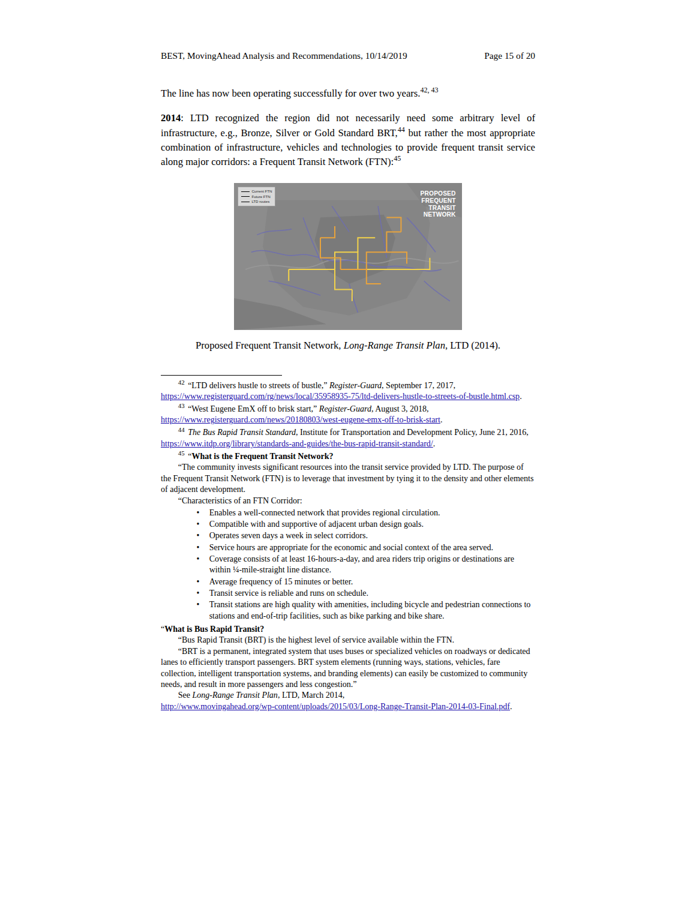BEST, MovingAhead Analysis and Recommendations, 10/14/2019 Page 15 of 20
The line has now been operating successfully for over two years.42, 43
2014: LTD recognized the region did not necessarily need some arbitrary level of infrastructure, e.g., Bronze, Silver or Gold Standard BRT,44 but rather the most appropriate combination of infrastructure, vehicles and technologies to provide frequent transit service along major corridors: a Frequent Transit Network (FTN):45
Current FTN
Future FTN
LTD routes
PROPOSED
FREQUENT
TRANSIT
NETWORK
Proposed Frequent Transit Network, Long-Range Transit Plan, LTD (2014).
42 “LTD delivers hustle to streets of bustle,” Register-Guard, September 17, 2017,
https://www.registerguard.com/rg/news/local/35958935-75/ltd-delivers-hustle-to-streets-of-bustle.html.csp.
43 “West Eugene EmX off to brisk start,” Register-Guard, August 3, 2018,
https://www.registerguard.com/news/20180803/west-eugene-emx-off-to-brisk-start.
44 The Bus Rapid Transit Standard, Institute for Transportation and Development Policy, June 21, 2016,
https://www.itdp.org/library/standards-and-guides/the-bus-rapid-transit-standard/.
45 “What is the Frequent Transit Network?
“The community invests significant resources into the transit service provided by LTD. The purpose of the Frequent Transit Network (FTN) is to leverage that investment by tying it to the density and other elements of adjacent development.
“Characteristics of an FTN Corridor:
Enables a well-connected network that provides regional circulation.
Compatible with and supportive of adjacent urban design goals.
Operates seven days a week in select corridors.
Service hours are appropriate for the economic and social context of the area served.
Coverage consists of at least 16-hours-a-day, and area riders trip origins or destinations are within ¼-mile-straight line distance.
Average frequency of 15 minutes or better.
Transit service is reliable and runs on schedule.
Transit stations are high quality with amenities, including bicycle and pedestrian connections to stations and end-of-trip facilities, such as bike parking and bike share.
“What is Bus Rapid Transit?
“Bus Rapid Transit (BRT) is the highest level of service available within the FTN.
“BRT is a permanent, integrated system that uses buses or specialized vehicles on roadways or dedicated lanes to efficiently transport passengers. BRT system elements (running ways, stations, vehicles, fare collection, intelligent transportation systems, and branding elements) can easily be customized to community needs, and result in more passengers and less congestion.”
See Long-Range Transit Plan, LTD, March 2014,
http://www.movingahead.org/wp-content/uploads/2015/03/Long-Range-Transit-Plan-2014-03-Final.pdf.